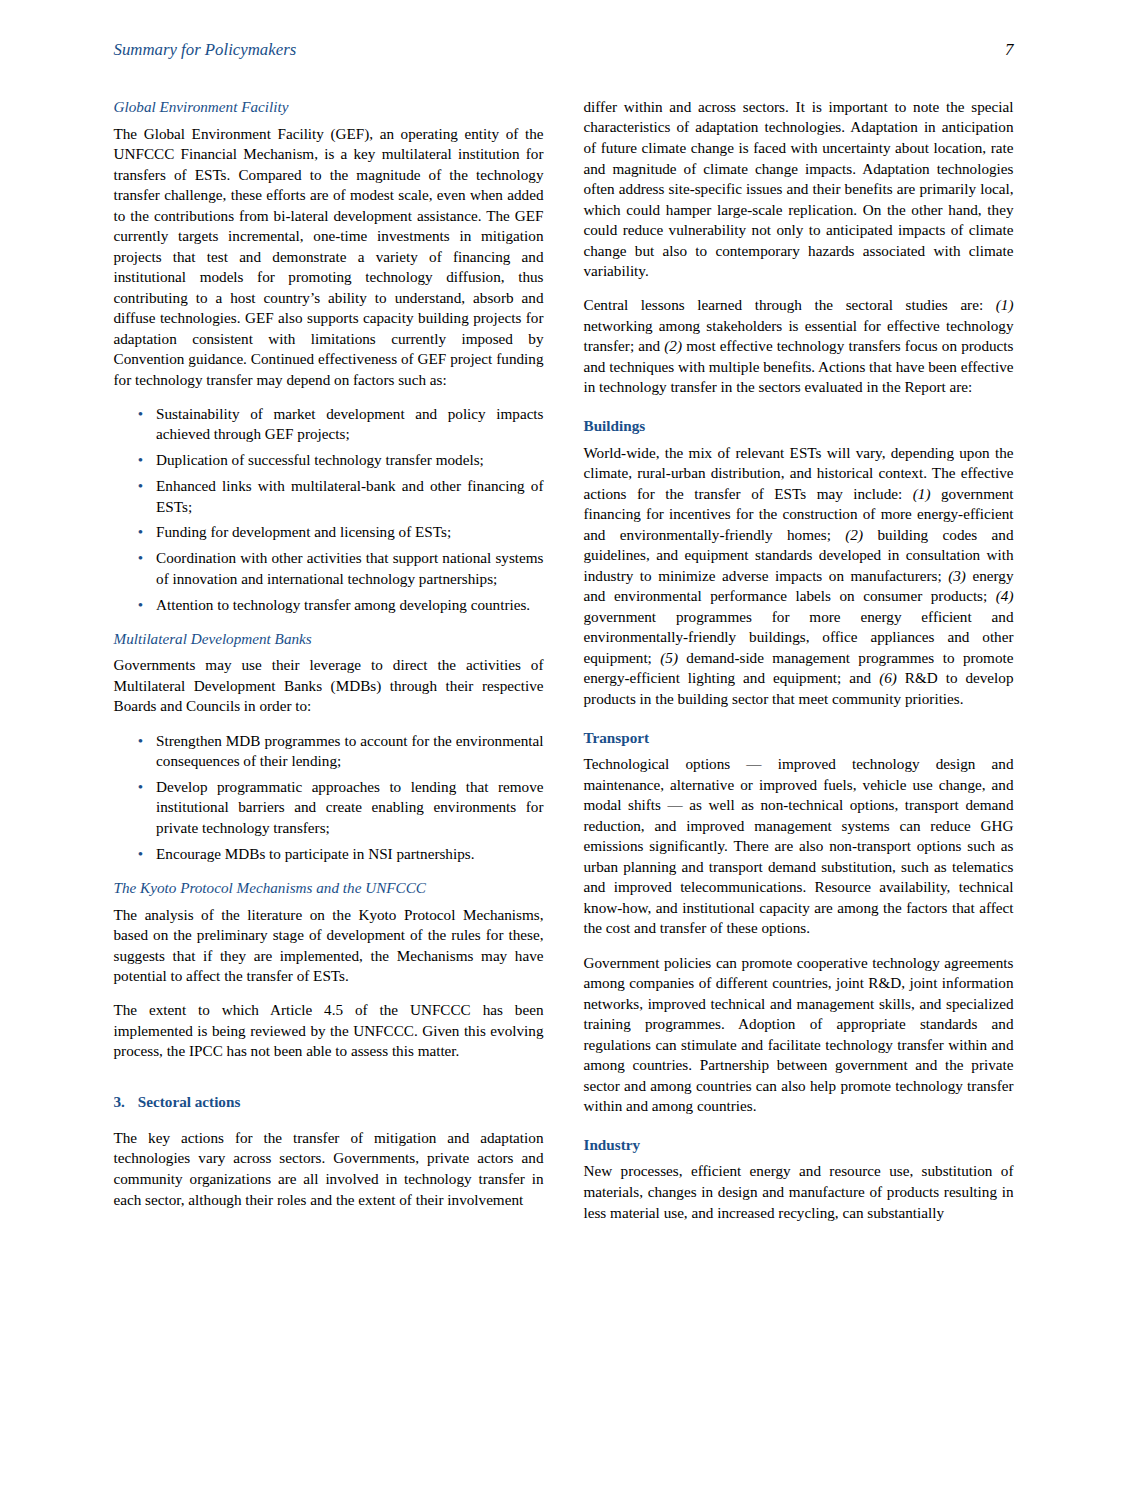Summary for Policymakers
7
Global Environment Facility
The Global Environment Facility (GEF), an operating entity of the UNFCCC Financial Mechanism, is a key multilateral institution for transfers of ESTs. Compared to the magnitude of the technology transfer challenge, these efforts are of modest scale, even when added to the contributions from bi-lateral development assistance. The GEF currently targets incremental, one-time investments in mitigation projects that test and demonstrate a variety of financing and institutional models for promoting technology diffusion, thus contributing to a host country’s ability to understand, absorb and diffuse technologies. GEF also supports capacity building projects for adaptation consistent with limitations currently imposed by Convention guidance. Continued effectiveness of GEF project funding for technology transfer may depend on factors such as:
Sustainability of market development and policy impacts achieved through GEF projects;
Duplication of successful technology transfer models;
Enhanced links with multilateral-bank and other financing of ESTs;
Funding for development and licensing of ESTs;
Coordination with other activities that support national systems of innovation and international technology partnerships;
Attention to technology transfer among developing countries.
Multilateral Development Banks
Governments may use their leverage to direct the activities of Multilateral Development Banks (MDBs) through their respective Boards and Councils in order to:
Strengthen MDB programmes to account for the environmental consequences of their lending;
Develop programmatic approaches to lending that remove institutional barriers and create enabling environments for private technology transfers;
Encourage MDBs to participate in NSI partnerships.
The Kyoto Protocol Mechanisms and the UNFCCC
The analysis of the literature on the Kyoto Protocol Mechanisms, based on the preliminary stage of development of the rules for these, suggests that if they are implemented, the Mechanisms may have potential to affect the transfer of ESTs.
The extent to which Article 4.5 of the UNFCCC has been implemented is being reviewed by the UNFCCC. Given this evolving process, the IPCC has not been able to assess this matter.
3. Sectoral actions
The key actions for the transfer of mitigation and adaptation technologies vary across sectors. Governments, private actors and community organizations are all involved in technology transfer in each sector, although their roles and the extent of their involvement
differ within and across sectors. It is important to note the special characteristics of adaptation technologies. Adaptation in anticipation of future climate change is faced with uncertainty about location, rate and magnitude of climate change impacts. Adaptation technologies often address site-specific issues and their benefits are primarily local, which could hamper large-scale replication. On the other hand, they could reduce vulnerability not only to anticipated impacts of climate change but also to contemporary hazards associated with climate variability.
Central lessons learned through the sectoral studies are: (1) networking among stakeholders is essential for effective technology transfer; and (2) most effective technology transfers focus on products and techniques with multiple benefits. Actions that have been effective in technology transfer in the sectors evaluated in the Report are:
Buildings
World-wide, the mix of relevant ESTs will vary, depending upon the climate, rural-urban distribution, and historical context. The effective actions for the transfer of ESTs may include: (1) government financing for incentives for the construction of more energy-efficient and environmentally-friendly homes; (2) building codes and guidelines, and equipment standards developed in consultation with industry to minimize adverse impacts on manufacturers; (3) energy and environmental performance labels on consumer products; (4) government programmes for more energy efficient and environmentally-friendly buildings, office appliances and other equipment; (5) demand-side management programmes to promote energy-efficient lighting and equipment; and (6) R&D to develop products in the building sector that meet community priorities.
Transport
Technological options — improved technology design and maintenance, alternative or improved fuels, vehicle use change, and modal shifts — as well as non-technical options, transport demand reduction, and improved management systems can reduce GHG emissions significantly. There are also non-transport options such as urban planning and transport demand substitution, such as telematics and improved telecommunications. Resource availability, technical know-how, and institutional capacity are among the factors that affect the cost and transfer of these options.
Government policies can promote cooperative technology agreements among companies of different countries, joint R&D, joint information networks, improved technical and management skills, and specialized training programmes. Adoption of appropriate standards and regulations can stimulate and facilitate technology transfer within and among countries. Partnership between government and the private sector and among countries can also help promote technology transfer within and among countries.
Industry
New processes, efficient energy and resource use, substitution of materials, changes in design and manufacture of products resulting in less material use, and increased recycling, can substantially